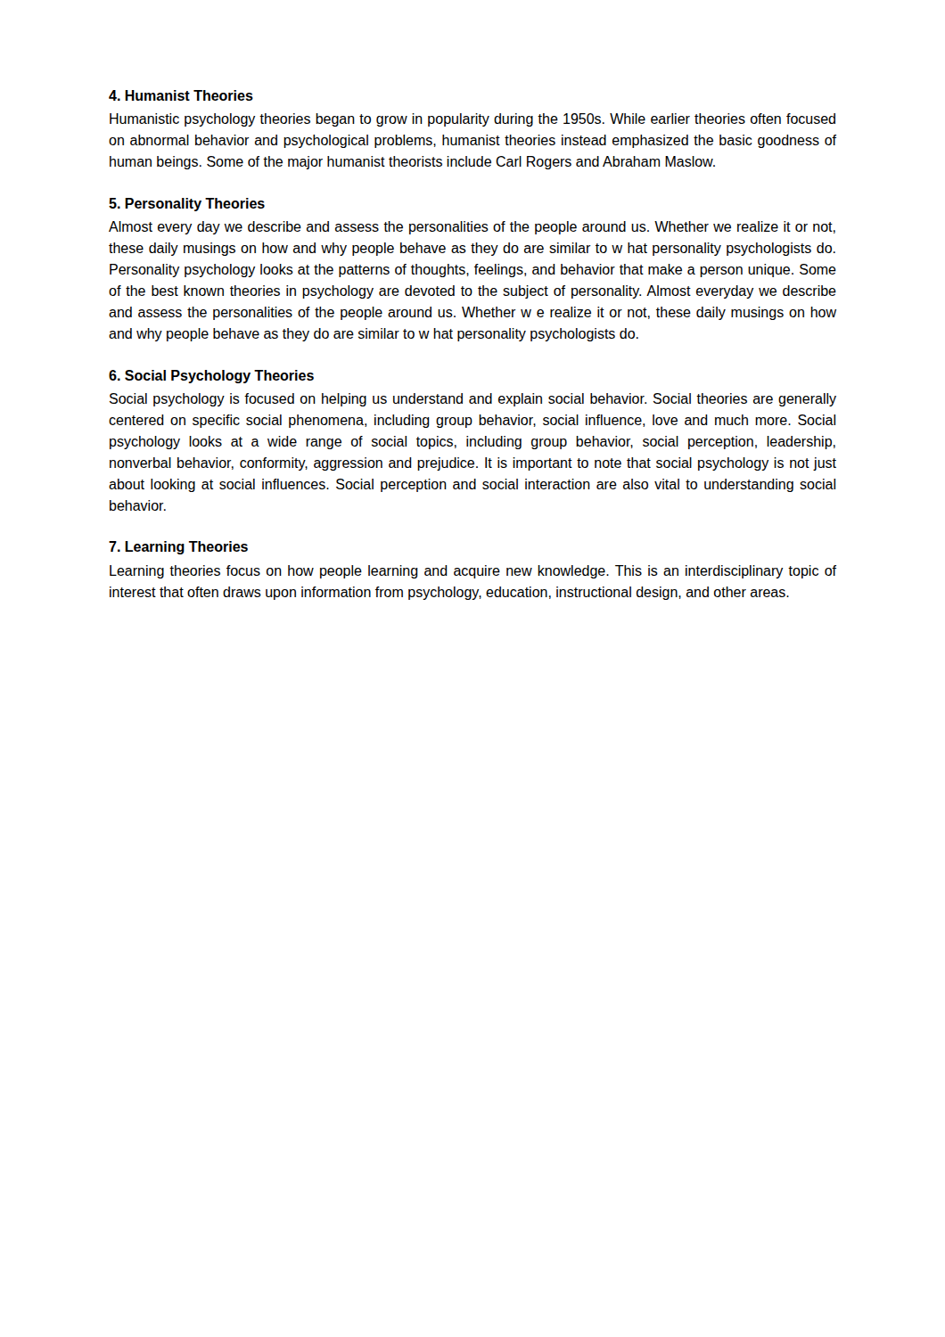4. Humanist Theories
Humanistic psychology theories began to grow in popularity during the 1950s. While earlier theories often focused on abnormal behavior and psychological problems, humanist theories instead emphasized the basic goodness of human beings. Some of the major humanist theorists include Carl Rogers and Abraham Maslow.
5. Personality Theories
Almost every day we describe and assess the personalities of the people around us. Whether we realize it or not, these daily musings on how and why people behave as they do are similar to w hat personality psychologists do. Personality psychology looks at the patterns of thoughts, feelings, and behavior that make a person unique. Some of the best known theories in psychology are devoted to the subject of personality. Almost everyday we describe and assess the personalities of the people around us. Whether w e realize it or not, these daily musings on how and why people behave as they do are similar to w hat personality psychologists do.
6. Social Psychology Theories
Social psychology is focused on helping us understand and explain social behavior. Social theories are generally centered on specific social phenomena, including group behavior, social influence, love and much more. Social psychology looks at a wide range of social topics, including group behavior, social perception, leadership, nonverbal behavior, conformity, aggression and prejudice. It is important to note that social psychology is not just about looking at social influences. Social perception and social interaction are also vital to understanding social behavior.
7. Learning Theories
Learning theories focus on how people learning and acquire new knowledge. This is an interdisciplinary topic of interest that often draws upon information from psychology, education, instructional design, and other areas.